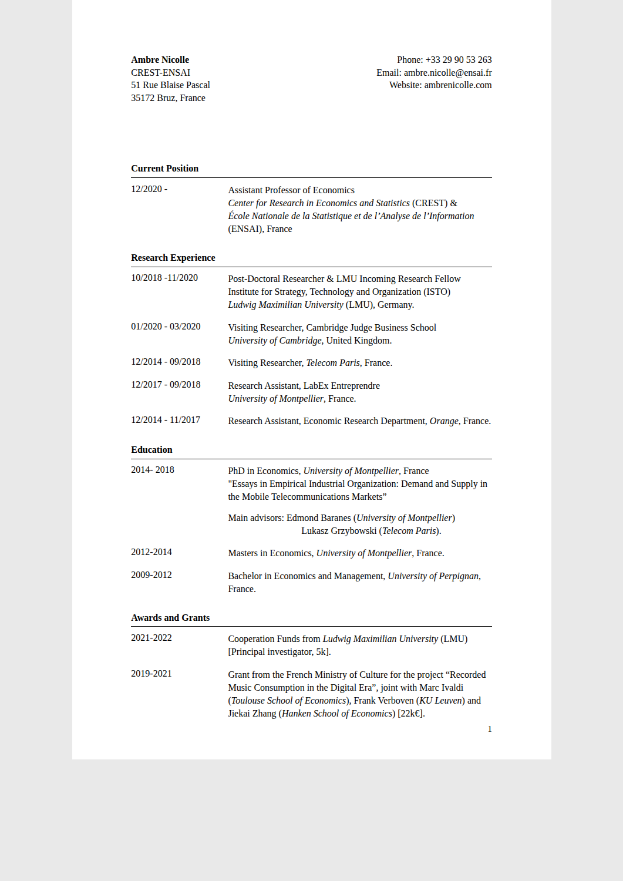Ambre Nicolle
CREST-ENSAI
51 Rue Blaise Pascal
35172 Bruz, France
Phone: +33 29 90 53 263
Email: ambre.nicolle@ensai.fr
Website: ambrenicolle.com
Current Position
12/2020 -
Assistant Professor of Economics
Center for Research in Economics and Statistics (CREST) &
École Nationale de la Statistique et de l’Analyse de l’Information (ENSAI), France
Research Experience
10/2018 -11/2020
Post-Doctoral Researcher & LMU Incoming Research Fellow
Institute for Strategy, Technology and Organization (ISTO)
Ludwig Maximilian University (LMU), Germany.
01/2020 - 03/2020
Visiting Researcher, Cambridge Judge Business School
University of Cambridge, United Kingdom.
12/2014 - 09/2018
Visiting Researcher, Telecom Paris, France.
12/2017 - 09/2018
Research Assistant, LabEx Entreprendre
University of Montpellier, France.
12/2014 - 11/2017
Research Assistant, Economic Research Department, Orange, France.
Education
2014- 2018
PhD in Economics, University of Montpellier, France
"Essays in Empirical Industrial Organization: Demand and Supply in the Mobile Telecommunications Markets”
Main advisors: Edmond Baranes (University of Montpellier) Lukasz Grzybowski (Telecom Paris).
2012-2014
Masters in Economics, University of Montpellier, France.
2009-2012
Bachelor in Economics and Management, University of Perpignan, France.
Awards and Grants
2021-2022
Cooperation Funds from Ludwig Maximilian University (LMU) [Principal investigator, 5k].
2019-2021
Grant from the French Ministry of Culture for the project “Recorded Music Consumption in the Digital Era”, joint with Marc Ivaldi (Toulouse School of Economics), Frank Verboven (KU Leuven) and Jiekai Zhang (Hanken School of Economics) [22k€].
1